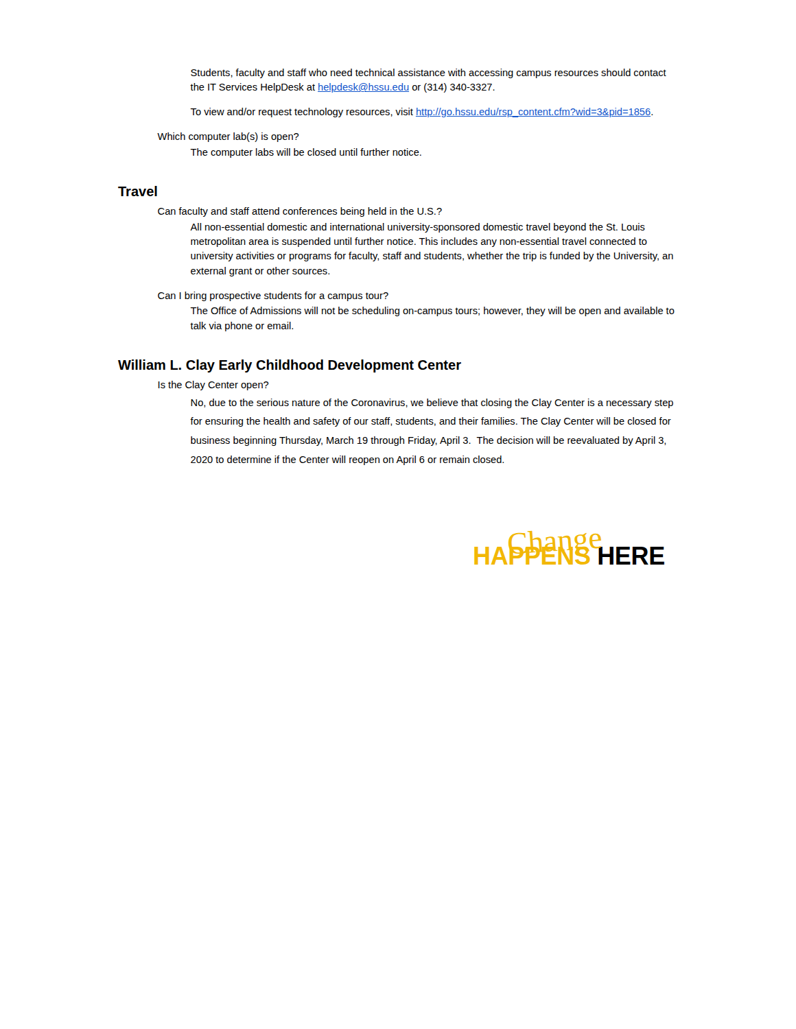Students, faculty and staff who need technical assistance with accessing campus resources should contact the IT Services HelpDesk at helpdesk@hssu.edu or (314) 340-3327.
To view and/or request technology resources, visit http://go.hssu.edu/rsp_content.cfm?wid=3&pid=1856.
Which computer lab(s) is open?
The computer labs will be closed until further notice.
Travel
Can faculty and staff attend conferences being held in the U.S.?
All non-essential domestic and international university-sponsored domestic travel beyond the St. Louis metropolitan area is suspended until further notice. This includes any non-essential travel connected to university activities or programs for faculty, staff and students, whether the trip is funded by the University, an external grant or other sources.
Can I bring prospective students for a campus tour?
The Office of Admissions will not be scheduling on-campus tours; however, they will be open and available to talk via phone or email.
William L. Clay Early Childhood Development Center
Is the Clay Center open?
No, due to the serious nature of the Coronavirus, we believe that closing the Clay Center is a necessary step for ensuring the health and safety of our staff, students, and their families. The Clay Center will be closed for business beginning Thursday, March 19 through Friday, April 3. The decision will be reevaluated by April 3, 2020 to determine if the Center will reopen on April 6 or remain closed.
Change HAPPENS HERE